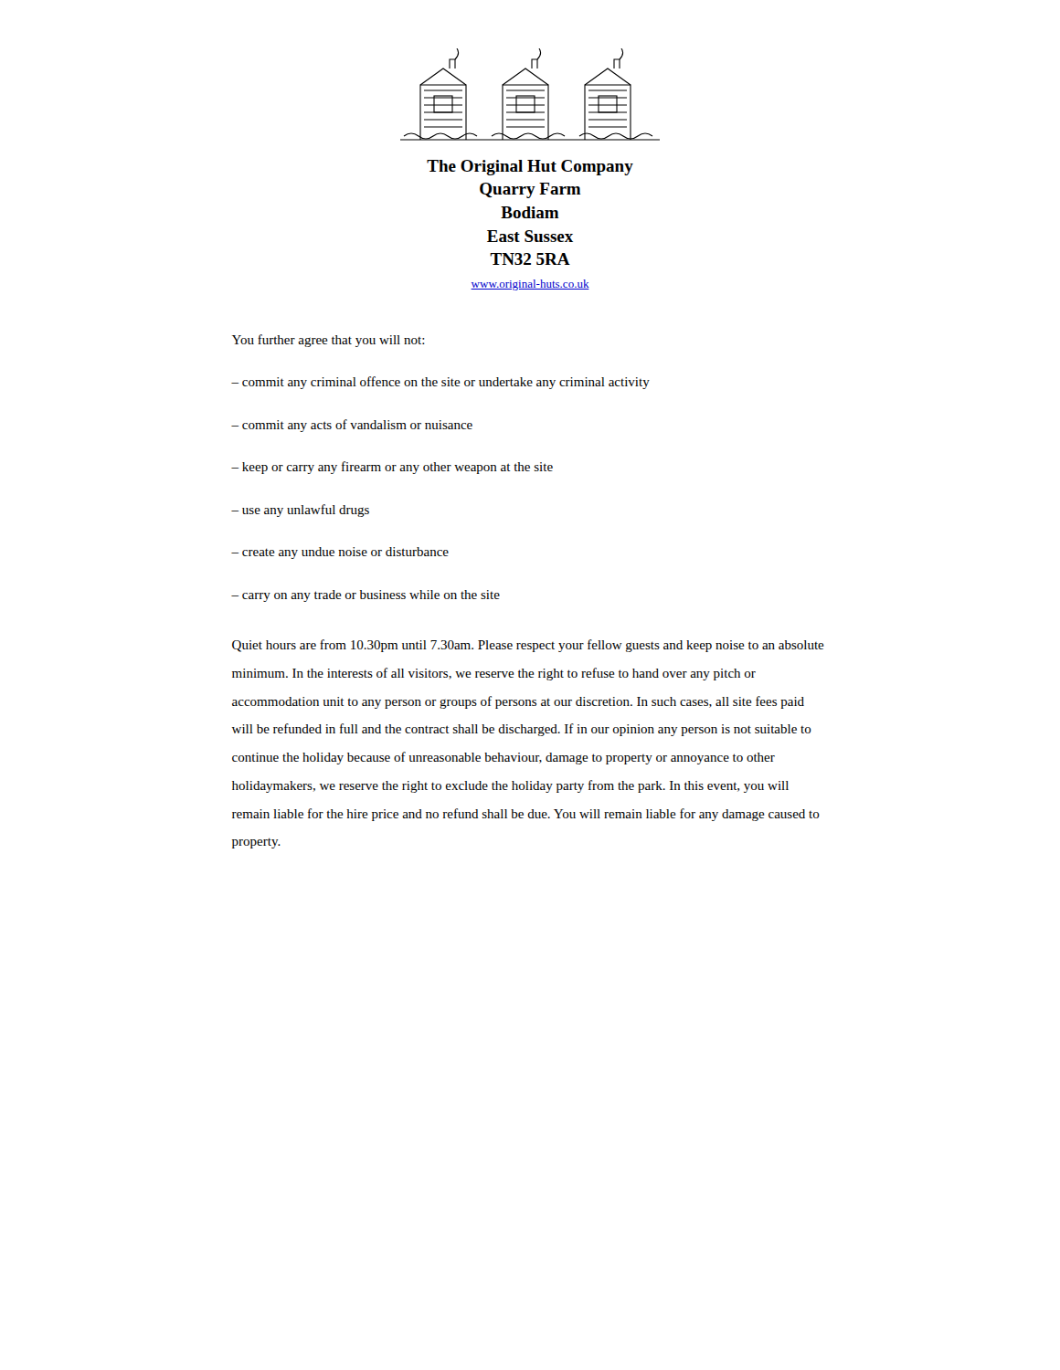The Original Hut Company
Quarry Farm
Bodiam
East Sussex
TN32 5RA
www.original-huts.co.uk
You further agree that you will not:
commit any criminal offence on the site or undertake any criminal activity
commit any acts of vandalism or nuisance
keep or carry any firearm or any other weapon at the site
use any unlawful drugs
create any undue noise or disturbance
carry on any trade or business while on the site
Quiet hours are from 10.30pm until 7.30am. Please respect your fellow guests and keep noise to an absolute minimum. In the interests of all visitors, we reserve the right to refuse to hand over any pitch or accommodation unit to any person or groups of persons at our discretion. In such cases, all site fees paid will be refunded in full and the contract shall be discharged. If in our opinion any person is not suitable to continue the holiday because of unreasonable behaviour, damage to property or annoyance to other holidaymakers, we reserve the right to exclude the holiday party from the park. In this event, you will remain liable for the hire price and no refund shall be due. You will remain liable for any damage caused to property.